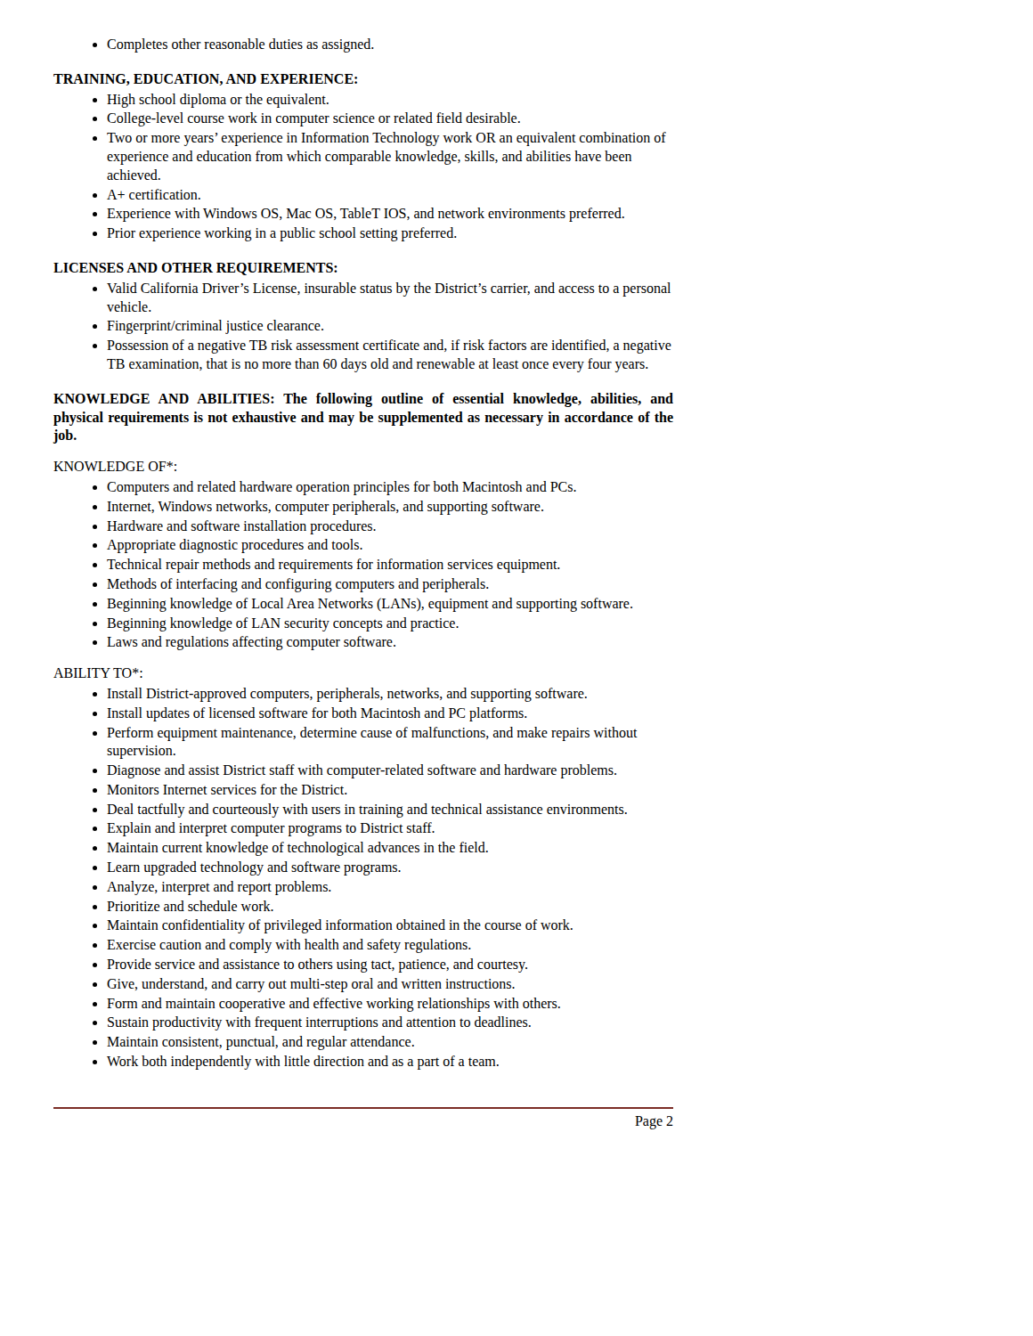Completes other reasonable duties as assigned.
TRAINING, EDUCATION, AND EXPERIENCE:
High school diploma or the equivalent.
College-level course work in computer science or related field desirable.
Two or more years’ experience in Information Technology work OR an equivalent combination of experience and education from which comparable knowledge, skills, and abilities have been achieved.
A+ certification.
Experience with Windows OS, Mac OS, TableT IOS, and network environments preferred.
Prior experience working in a public school setting preferred.
LICENSES AND OTHER REQUIREMENTS:
Valid California Driver’s License, insurable status by the District’s carrier, and access to a personal vehicle.
Fingerprint/criminal justice clearance.
Possession of a negative TB risk assessment certificate and, if risk factors are identified, a negative TB examination, that is no more than 60 days old and renewable at least once every four years.
KNOWLEDGE AND ABILITIES: The following outline of essential knowledge, abilities, and physical requirements is not exhaustive and may be supplemented as necessary in accordance of the job.
KNOWLEDGE OF*:
Computers and related hardware operation principles for both Macintosh and PCs.
Internet, Windows networks, computer peripherals, and supporting software.
Hardware and software installation procedures.
Appropriate diagnostic procedures and tools.
Technical repair methods and requirements for information services equipment.
Methods of interfacing and configuring computers and peripherals.
Beginning knowledge of Local Area Networks (LANs), equipment and supporting software.
Beginning knowledge of LAN security concepts and practice.
Laws and regulations affecting computer software.
ABILITY TO*:
Install District-approved computers, peripherals, networks, and supporting software.
Install updates of licensed software for both Macintosh and PC platforms.
Perform equipment maintenance, determine cause of malfunctions, and make repairs without supervision.
Diagnose and assist District staff with computer-related software and hardware problems.
Monitors Internet services for the District.
Deal tactfully and courteously with users in training and technical assistance environments.
Explain and interpret computer programs to District staff.
Maintain current knowledge of technological advances in the field.
Learn upgraded technology and software programs.
Analyze, interpret and report problems.
Prioritize and schedule work.
Maintain confidentiality of privileged information obtained in the course of work.
Exercise caution and comply with health and safety regulations.
Provide service and assistance to others using tact, patience, and courtesy.
Give, understand, and carry out multi-step oral and written instructions.
Form and maintain cooperative and effective working relationships with others.
Sustain productivity with frequent interruptions and attention to deadlines.
Maintain consistent, punctual, and regular attendance.
Work both independently with little direction and as a part of a team.
Page 2